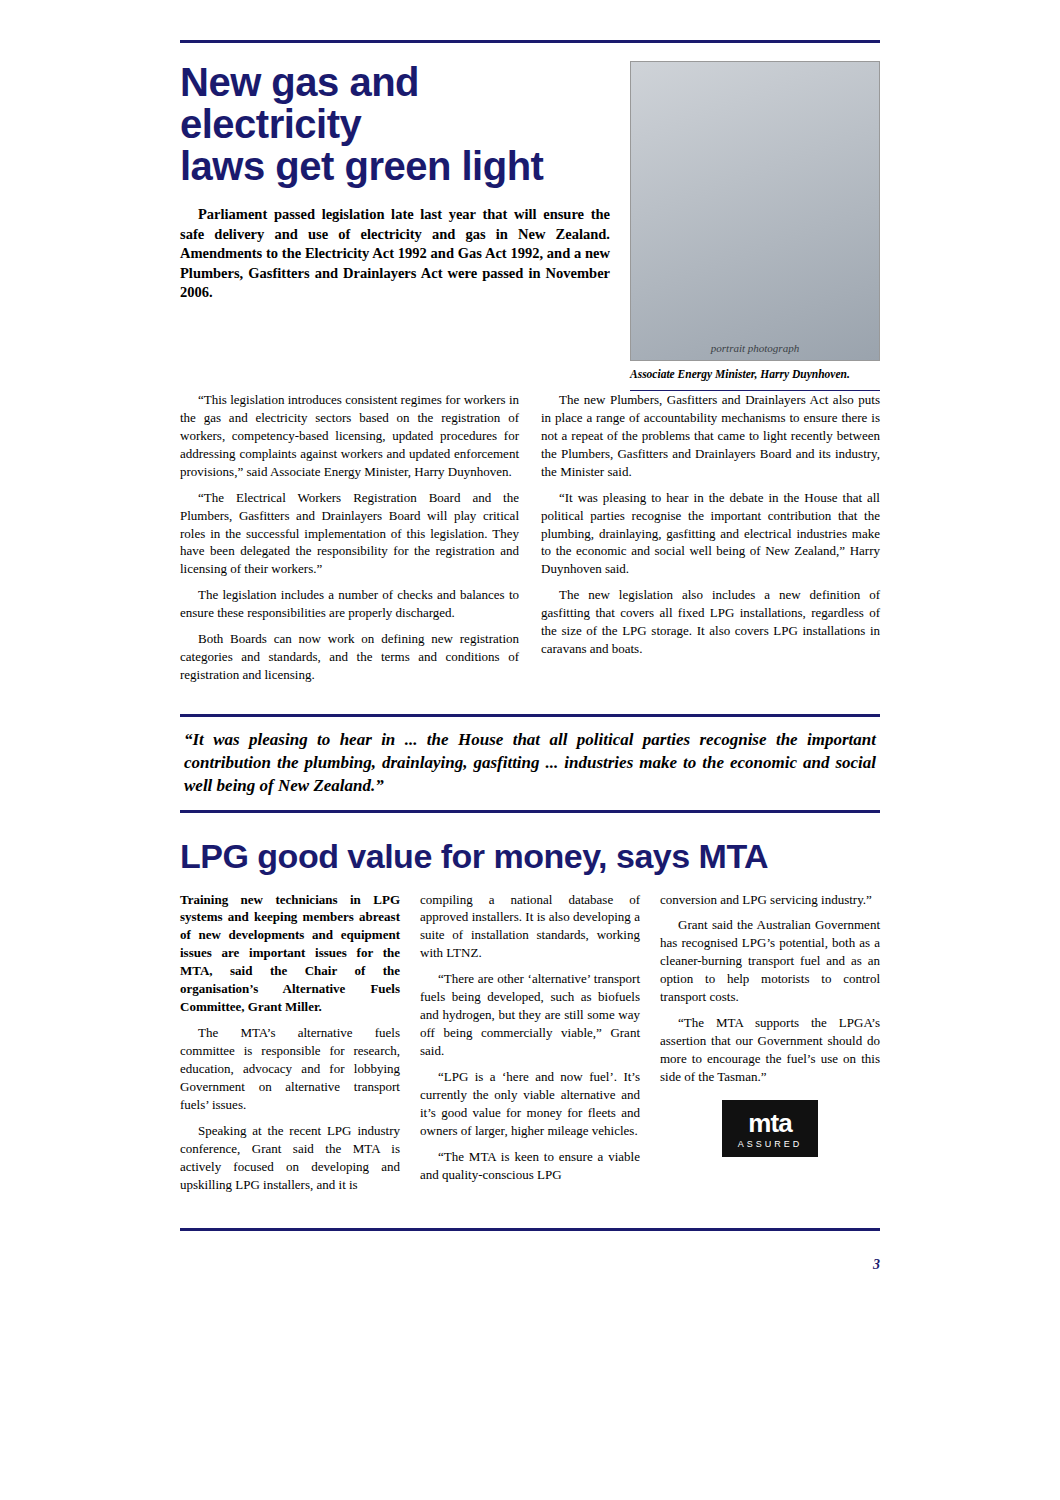New gas and electricity
laws get green light
Parliament passed legislation late last year that will ensure the safe delivery and use of electricity and gas in New Zealand. Amendments to the Electricity Act 1992 and Gas Act 1992, and a new Plumbers, Gasfitters and Drainlayers Act were passed in November 2006.
portrait photograph
Associate Energy Minister, Harry Duynhoven.
“This legislation introduces consistent regimes for workers in the gas and electricity sectors based on the registration of workers, competency-based licensing, updated procedures for addressing complaints against workers and updated enforcement provisions,” said Associate Energy Minister, Harry Duynhoven.
“The Electrical Workers Registration Board and the Plumbers, Gasfitters and Drainlayers Board will play critical roles in the successful implementation of this legislation. They have been delegated the responsibility for the registration and licensing of their workers.”
The legislation includes a number of checks and balances to ensure these responsibilities are properly discharged.
Both Boards can now work on defining new registration categories and standards, and the terms and conditions of registration and licensing.
The new Plumbers, Gasfitters and Drainlayers Act also puts in place a range of accountability mechanisms to ensure there is not a repeat of the problems that came to light recently between the Plumbers, Gasfitters and Drainlayers Board and its industry, the Minister said.
“It was pleasing to hear in the debate in the House that all political parties recognise the important contribution that the plumbing, drainlaying, gasfitting and electrical industries make to the economic and social well being of New Zealand,” Harry Duynhoven said.
The new legislation also includes a new definition of gasfitting that covers all fixed LPG installations, regardless of the size of the LPG storage. It also covers LPG installations in caravans and boats.
“It was pleasing to hear in ... the House that all political parties recognise the important contribution the plumbing, drainlaying, gasfitting ... industries make to the economic and social well being of New Zealand.”
LPG good value for money, says MTA
Training new technicians in LPG systems and keeping members abreast of new developments and equipment issues are important issues for the MTA, said the Chair of the organisation’s Alternative Fuels Committee, Grant Miller.
The MTA’s alternative fuels committee is responsible for research, education, advocacy and for lobbying Government on alternative transport fuels’ issues.
Speaking at the recent LPG industry conference, Grant said the MTA is actively focused on developing and upskilling LPG installers, and it is
compiling a national database of approved installers. It is also developing a suite of installation standards, working with LTNZ.
“There are other ‘alternative’ transport fuels being developed, such as biofuels and hydrogen, but they are still some way off being commercially viable,” Grant said.
“LPG is a ‘here and now fuel’. It’s currently the only viable alternative and it’s good value for money for fleets and owners of larger, higher mileage vehicles.
“The MTA is keen to ensure a viable and quality-conscious LPG
conversion and LPG servicing industry.”
Grant said the Australian Government has recognised LPG’s potential, both as a cleaner-burning transport fuel and as an option to help motorists to control transport costs.
“The MTA supports the LPGA’s assertion that our Government should do more to encourage the fuel’s use on this side of the Tasman.”
mta
ASSURED
3